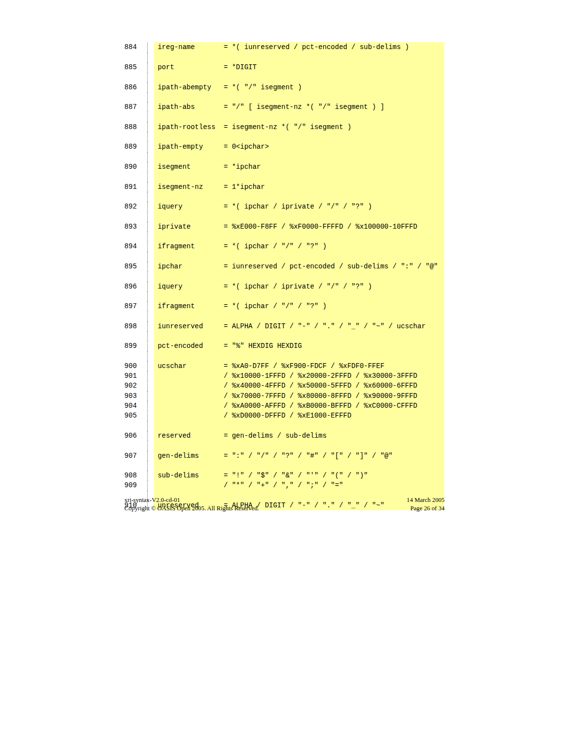884
ireg-name= *( iunreserved / pct-encoded / sub-delims )
885
port= *DIGIT
886
ipath-abempty= *( "/" isegment )
887
ipath-abs= "/" [ isegment-nz *( "/" isegment ) ]
888
ipath-rootless= isegment-nz *( "/" isegment )
889
ipath-empty= 0<ipchar>
890
isegment= *ipchar
891
isegment-nz= 1*ipchar
892
iquery= *( ipchar / iprivate / "/" / "?" )
893
iprivate= %xE000-F8FF / %xF0000-FFFFD / %x100000-10FFFD
894
ifragment= *( ipchar / "/" / "?" )
895
ipchar= iunreserved / pct-encoded / sub-delims / ":" / "@"
896
iquery= *( ipchar / iprivate / "/" / "?" )
897
ifragment= *( ipchar / "/" / "?" )
898
iunreserved= ALPHA / DIGIT / "-" / "." / "_" / "~" / ucschar
899
pct-encoded= "%" HEXDIG HEXDIG
900
ucschar= %xA0-D7FF / %xF900-FDCF / %xFDF0-FFEF
901
/ %x10000-1FFFD / %x20000-2FFFD / %x30000-3FFFD
902
/ %x40000-4FFFD / %x50000-5FFFD / %x60000-6FFFD
903
/ %x70000-7FFFD / %x80000-8FFFD / %x90000-9FFFD
904
/ %xA0000-AFFFD / %xB0000-BFFFD / %xC0000-CFFFD
905
/ %xD0000-DFFFD / %xE1000-EFFFD
906
reserved= gen-delims / sub-delims
907
gen-delims= ":" / "/" / "?" / "#" / "[" / "]" / "@"
908
sub-delims= "!" / "$" / "&" / "'" / "(" / ")"
909
/ "*" / "+" / "," / ";" / "="
910
unreserved= ALPHA / DIGIT / "-" / "." / "_" / "~"
xri-syntax-V2.0-cd-01 Copyright © OASIS Open 2005. All Rights Reserved.
14 March 2005 Page 26 of 34